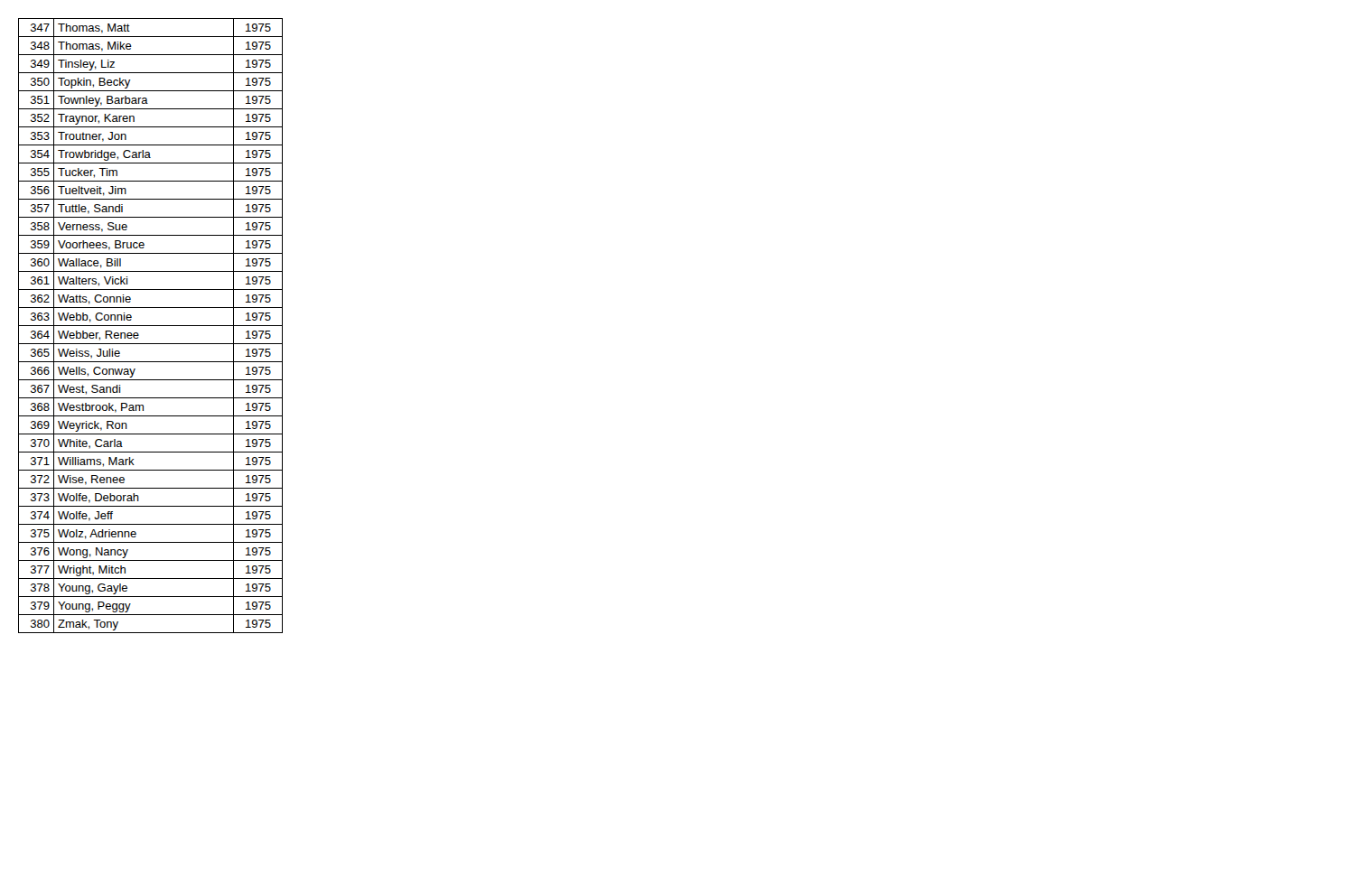| 347 | Thomas, Matt | 1975 |
| 348 | Thomas, Mike | 1975 |
| 349 | Tinsley, Liz | 1975 |
| 350 | Topkin, Becky | 1975 |
| 351 | Townley, Barbara | 1975 |
| 352 | Traynor, Karen | 1975 |
| 353 | Troutner, Jon | 1975 |
| 354 | Trowbridge, Carla | 1975 |
| 355 | Tucker, Tim | 1975 |
| 356 | Tueltveit, Jim | 1975 |
| 357 | Tuttle, Sandi | 1975 |
| 358 | Verness, Sue | 1975 |
| 359 | Voorhees, Bruce | 1975 |
| 360 | Wallace, Bill | 1975 |
| 361 | Walters, Vicki | 1975 |
| 362 | Watts, Connie | 1975 |
| 363 | Webb, Connie | 1975 |
| 364 | Webber, Renee | 1975 |
| 365 | Weiss, Julie | 1975 |
| 366 | Wells, Conway | 1975 |
| 367 | West, Sandi | 1975 |
| 368 | Westbrook, Pam | 1975 |
| 369 | Weyrick, Ron | 1975 |
| 370 | White, Carla | 1975 |
| 371 | Williams, Mark | 1975 |
| 372 | Wise, Renee | 1975 |
| 373 | Wolfe, Deborah | 1975 |
| 374 | Wolfe, Jeff | 1975 |
| 375 | Wolz, Adrienne | 1975 |
| 376 | Wong, Nancy | 1975 |
| 377 | Wright, Mitch | 1975 |
| 378 | Young, Gayle | 1975 |
| 379 | Young, Peggy | 1975 |
| 380 | Zmak, Tony | 1975 |